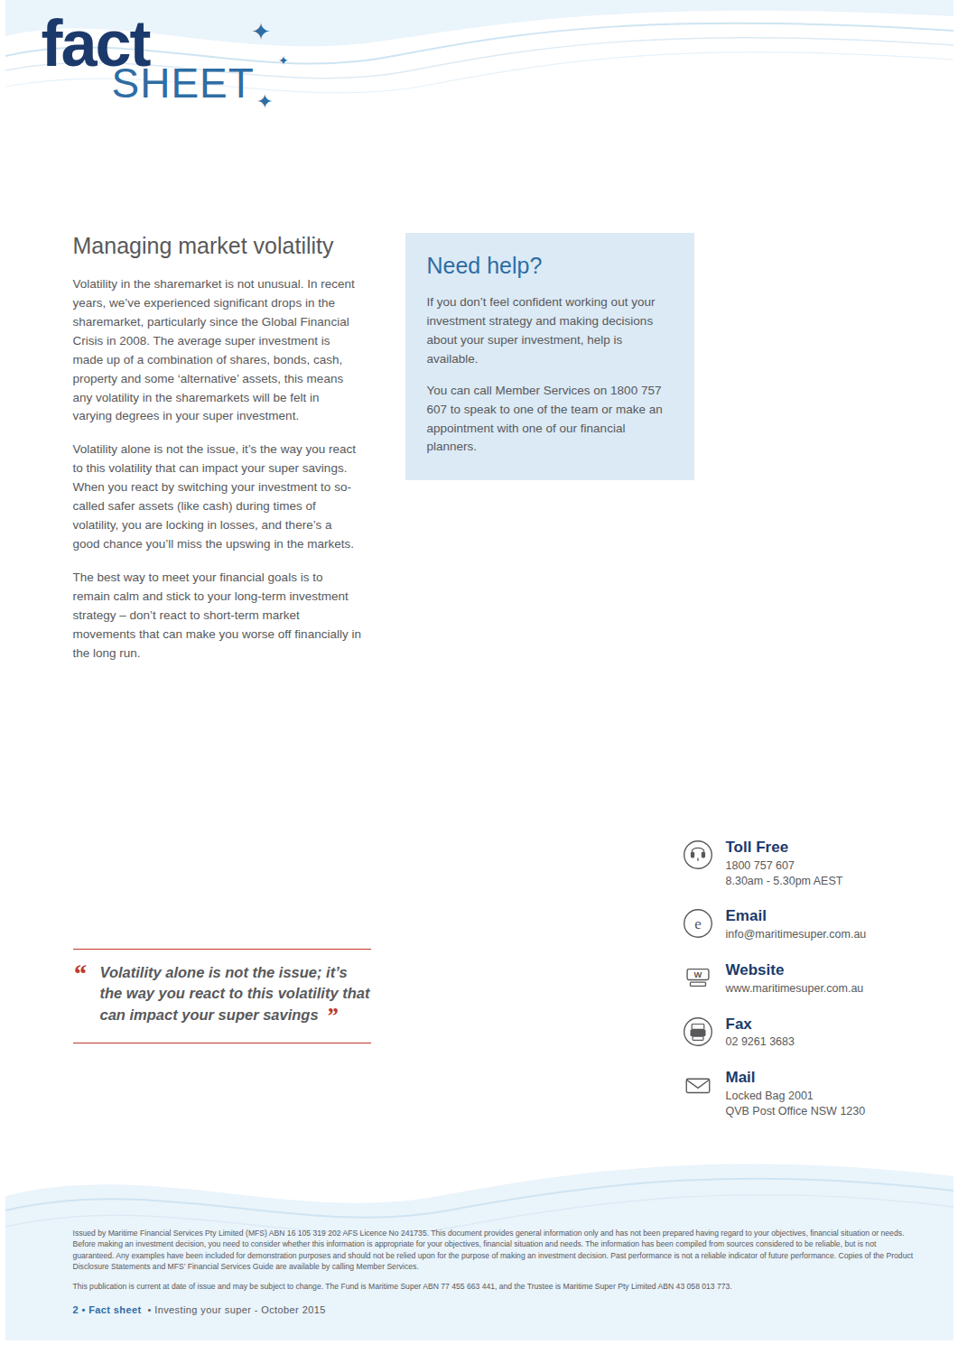fact SHEET ✦ ✦ ✦
Managing market volatility
Volatility in the sharemarket is not unusual. In recent years, we’ve experienced significant drops in the sharemarket, particularly since the Global Financial Crisis in 2008. The average super investment is made up of a combination of shares, bonds, cash, property and some ‘alternative’ assets, this means any volatility in the sharemarkets will be felt in varying degrees in your super investment.
Volatility alone is not the issue, it’s the way you react to this volatility that can impact your super savings. When you react by switching your investment to so-called safer assets (like cash) during times of volatility, you are locking in losses, and there’s a good chance you’ll miss the upswing in the markets.
The best way to meet your financial goals is to remain calm and stick to your long-term investment strategy – don’t react to short-term market movements that can make you worse off financially in the long run.
Need help?
If you don’t feel confident working out your investment strategy and making decisions about your super investment, help is available.
You can call Member Services on 1800 757 607 to speak to one of the team or make an appointment with one of our financial planners.
“
Volatility alone is not the issue; it’s the way you react to this volatility that can impact your super savings ”
Toll Free
1800 757 607
8.30am - 5.30pm AEST
e
Email
info@maritimesuper.com.au
W
Website
www.maritimesuper.com.au
Fax
02 9261 3683
Mail
Locked Bag 2001
QVB Post Office NSW 1230
Issued by Maritime Financial Services Pty Limited (MFS) ABN 16 105 319 202 AFS Licence No 241735. This document provides general information only and has not been prepared having regard to your objectives, financial situation or needs. Before making an investment decision, you need to consider whether this information is appropriate for your objectives, financial situation and needs. The information has been compiled from sources considered to be reliable, but is not guaranteed. Any examples have been included for demonstration purposes and should not be relied upon for the purpose of making an investment decision. Past performance is not a reliable indicator of future performance. Copies of the Product Disclosure Statements and MFS’ Financial Services Guide are available by calling Member Services.
This publication is current at date of issue and may be subject to change. The Fund is Maritime Super ABN 77 455 663 441, and the Trustee is Maritime Super Pty Limited ABN 43 058 013 773.
2 • Fact sheet • Investing your super - October 2015